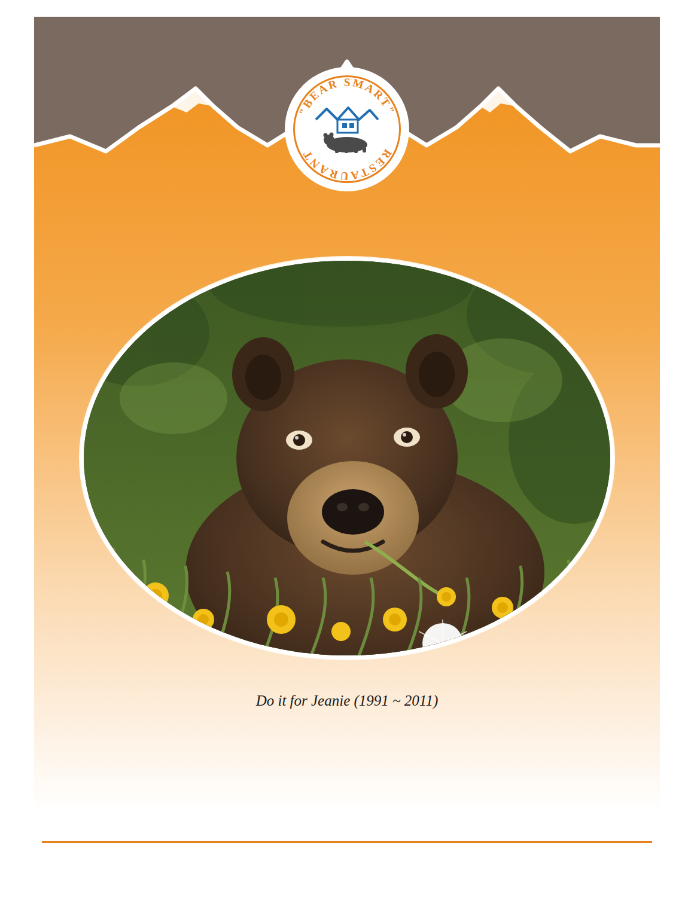"BEAR SMART" RESTAURANT
Do it for Jeanie (1991 ~ 2011)